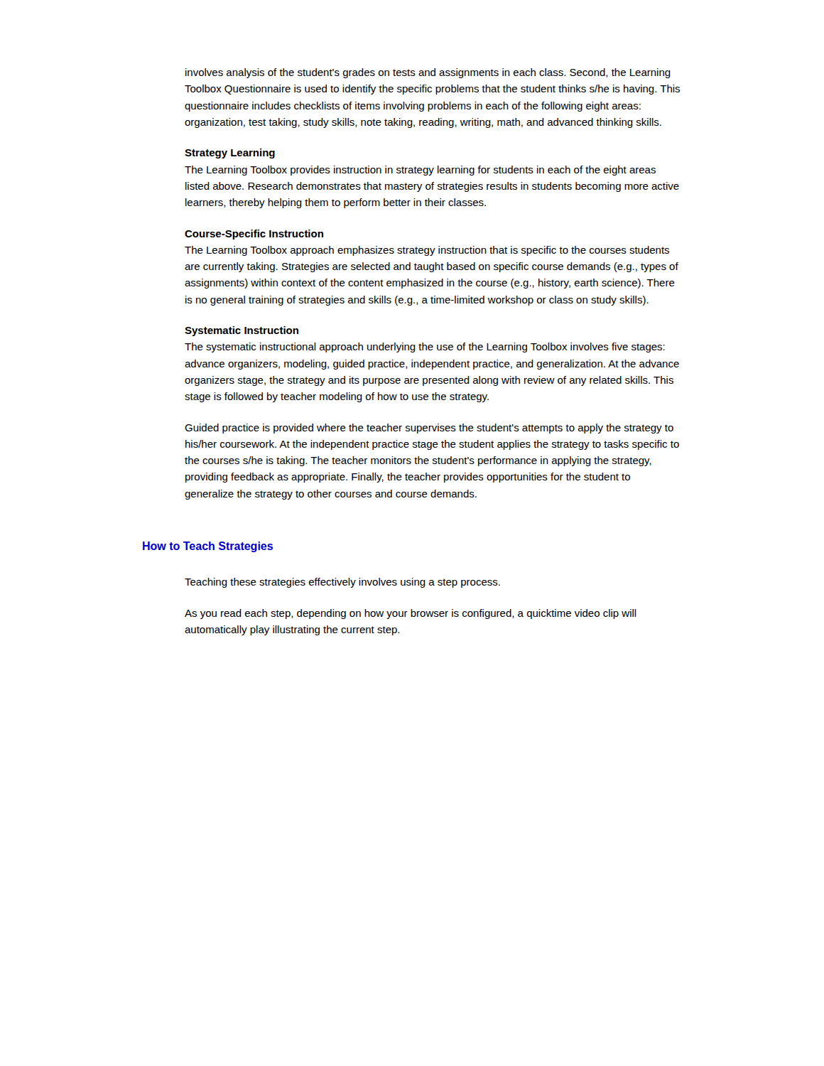involves analysis of the student's grades on tests and assignments in each class. Second, the Learning Toolbox Questionnaire is used to identify the specific problems that the student thinks s/he is having. This questionnaire includes checklists of items involving problems in each of the following eight areas: organization, test taking, study skills, note taking, reading, writing, math, and advanced thinking skills.
Strategy Learning
The Learning Toolbox provides instruction in strategy learning for students in each of the eight areas listed above. Research demonstrates that mastery of strategies results in students becoming more active learners, thereby helping them to perform better in their classes.
Course-Specific Instruction
The Learning Toolbox approach emphasizes strategy instruction that is specific to the courses students are currently taking. Strategies are selected and taught based on specific course demands (e.g., types of assignments) within context of the content emphasized in the course (e.g., history, earth science). There is no general training of strategies and skills (e.g., a time-limited workshop or class on study skills).
Systematic Instruction
The systematic instructional approach underlying the use of the Learning Toolbox involves five stages: advance organizers, modeling, guided practice, independent practice, and generalization. At the advance organizers stage, the strategy and its purpose are presented along with review of any related skills. This stage is followed by teacher modeling of how to use the strategy.
Guided practice is provided where the teacher supervises the student's attempts to apply the strategy to his/her coursework. At the independent practice stage the student applies the strategy to tasks specific to the courses s/he is taking. The teacher monitors the student's performance in applying the strategy, providing feedback as appropriate. Finally, the teacher provides opportunities for the student to generalize the strategy to other courses and course demands.
How to Teach Strategies
Teaching these strategies effectively involves using a step process.
As you read each step, depending on how your browser is configured, a quicktime video clip will automatically play illustrating the current step.